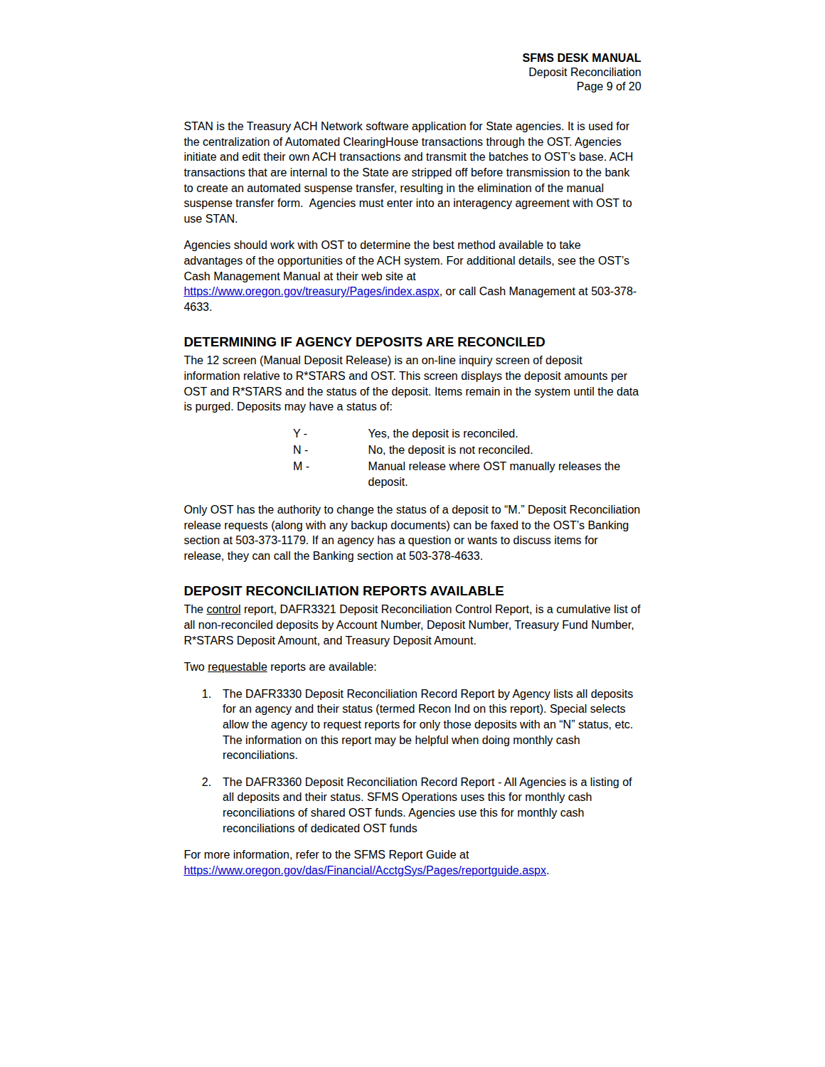SFMS DESK MANUAL
Deposit Reconciliation
Page 9 of 20
STAN is the Treasury ACH Network software application for State agencies. It is used for the centralization of Automated ClearingHouse transactions through the OST. Agencies initiate and edit their own ACH transactions and transmit the batches to OST’s base. ACH transactions that are internal to the State are stripped off before transmission to the bank to create an automated suspense transfer, resulting in the elimination of the manual suspense transfer form. Agencies must enter into an interagency agreement with OST to use STAN.
Agencies should work with OST to determine the best method available to take advantages of the opportunities of the ACH system. For additional details, see the OST’s Cash Management Manual at their web site at https://www.oregon.gov/treasury/Pages/index.aspx, or call Cash Management at 503-378-4633.
Determining if Agency Deposits are Reconciled
The 12 screen (Manual Deposit Release) is an on-line inquiry screen of deposit information relative to R*STARS and OST. This screen displays the deposit amounts per OST and R*STARS and the status of the deposit. Items remain in the system until the data is purged. Deposits may have a status of:
| Y - | Yes, the deposit is reconciled. |
| N - | No, the deposit is not reconciled. |
| M - | Manual release where OST manually releases the deposit. |
Only OST has the authority to change the status of a deposit to “M.” Deposit Reconciliation release requests (along with any backup documents) can be faxed to the OST’s Banking section at 503-373-1179. If an agency has a question or wants to discuss items for release, they can call the Banking section at 503-378-4633.
Deposit Reconciliation Reports Available
The control report, DAFR3321 Deposit Reconciliation Control Report, is a cumulative list of all non-reconciled deposits by Account Number, Deposit Number, Treasury Fund Number, R*STARS Deposit Amount, and Treasury Deposit Amount.
Two requestable reports are available:
The DAFR3330 Deposit Reconciliation Record Report by Agency lists all deposits for an agency and their status (termed Recon Ind on this report). Special selects allow the agency to request reports for only those deposits with an “N” status, etc. The information on this report may be helpful when doing monthly cash reconciliations.
The DAFR3360 Deposit Reconciliation Record Report - All Agencies is a listing of all deposits and their status. SFMS Operations uses this for monthly cash reconciliations of shared OST funds. Agencies use this for monthly cash reconciliations of dedicated OST funds
For more information, refer to the SFMS Report Guide at https://www.oregon.gov/das/Financial/AcctgSys/Pages/reportguide.aspx.